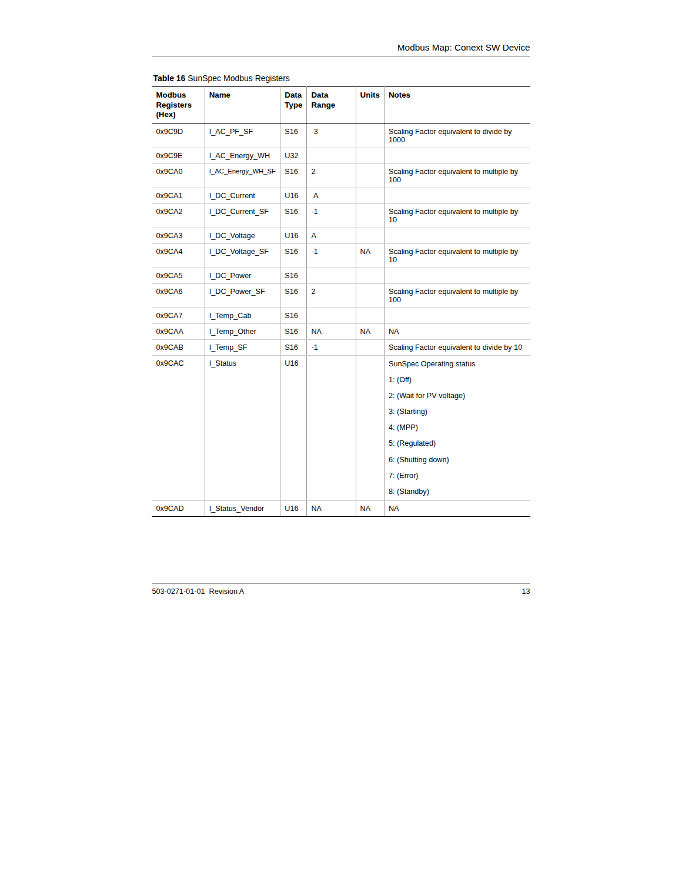Modbus Map: Conext SW Device
Table 16 SunSpec Modbus Registers
| Modbus Registers (Hex) | Name | Data Type | Data Range | Units | Notes |
| --- | --- | --- | --- | --- | --- |
| 0x9C9D | I_AC_PF_SF | S16 | -3 | | Scaling Factor equivalent to divide by 1000 |
| 0x9C9E | I_AC_Energy_WH | U32 | | | |
| 0x9CA0 | I_AC_Energy_WH_SF | S16 | 2 | | Scaling Factor equivalent to multiple by 100 |
| 0x9CA1 | I_DC_Current | U16 | A | | |
| 0x9CA2 | I_DC_Current_SF | S16 | -1 | | Scaling Factor equivalent to multiple by 10 |
| 0x9CA3 | I_DC_Voltage | U16 | A | | |
| 0x9CA4 | I_DC_Voltage_SF | S16 | -1 | NA | Scaling Factor equivalent to multiple by 10 |
| 0x9CA5 | I_DC_Power | S16 | | | |
| 0x9CA6 | I_DC_Power_SF | S16 | 2 | | Scaling Factor equivalent to multiple by 100 |
| 0x9CA7 | I_Temp_Cab | S16 | | | |
| 0x9CAA | I_Temp_Other | S16 | NA | NA | NA |
| 0x9CAB | I_Temp_SF | S16 | -1 | | Scaling Factor equivalent to divide by 10 |
| 0x9CAC | I_Status | U16 | | | SunSpec Operating status 1: (Off) 2: (Wait for PV voltage) 3: (Starting) 4: (MPP) 5: (Regulated) 6: (Shutting down) 7: (Error) 8: (Standby) |
| 0x9CAD | I_Status_Vendor | U16 | NA | NA | NA |
503-0271-01-01 Revision A
13